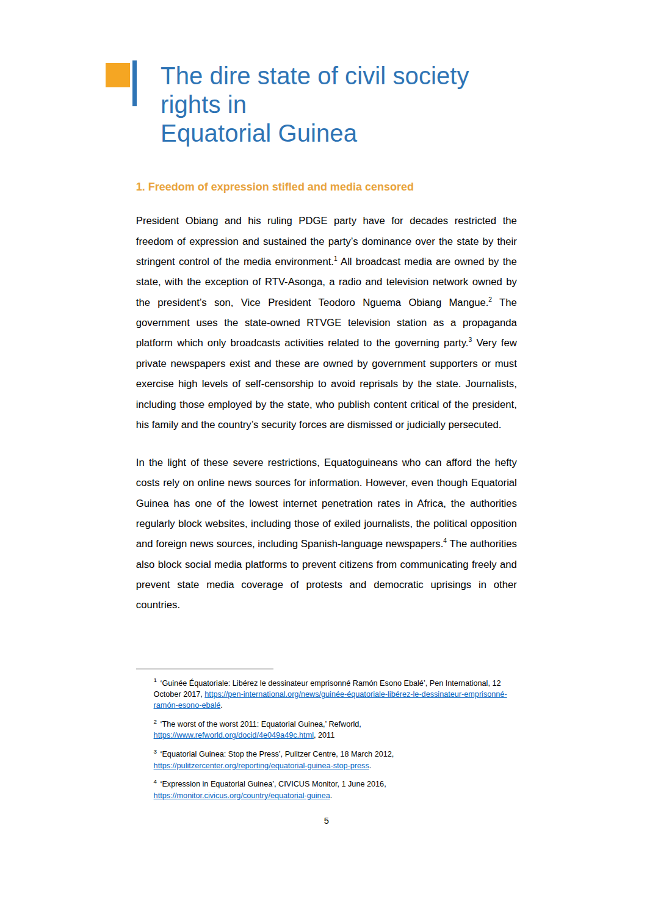The dire state of civil society rights in
Equatorial Guinea
1. Freedom of expression stifled and media censored
President Obiang and his ruling PDGE party have for decades restricted the freedom of expression and sustained the party’s dominance over the state by their stringent control of the media environment.1 All broadcast media are owned by the state, with the exception of RTV-Asonga, a radio and television network owned by the president’s son, Vice President Teodoro Nguema Obiang Mangue.2 The government uses the state-owned RTVGE television station as a propaganda platform which only broadcasts activities related to the governing party.3 Very few private newspapers exist and these are owned by government supporters or must exercise high levels of self-censorship to avoid reprisals by the state. Journalists, including those employed by the state, who publish content critical of the president, his family and the country’s security forces are dismissed or judicially persecuted.
In the light of these severe restrictions, Equatoguineans who can afford the hefty costs rely on online news sources for information. However, even though Equatorial Guinea has one of the lowest internet penetration rates in Africa, the authorities regularly block websites, including those of exiled journalists, the political opposition and foreign news sources, including Spanish-language newspapers.4 The authorities also block social media platforms to prevent citizens from communicating freely and prevent state media coverage of protests and democratic uprisings in other countries.
1 ‘Guinée Équatoriale: Libérez le dessinateur emprisonné Ramón Esono Ebalé’, Pen International, 12 October 2017, https://pen-international.org/news/guinée-équatoriale-libérez-le-dessinateur-emprisonné-ramón-esono-ebalé.
2 ‘The worst of the worst 2011: Equatorial Guinea,’ Refworld, https://www.refworld.org/docid/4e049a49c.html, 2011
3 ‘Equatorial Guinea: Stop the Press’, Pulitzer Centre, 18 March 2012, https://pulitzercenter.org/reporting/equatorial-guinea-stop-press.
4 ‘Expression in Equatorial Guinea’, CIVICUS Monitor, 1 June 2016, https://monitor.civicus.org/country/equatorial-guinea.
5